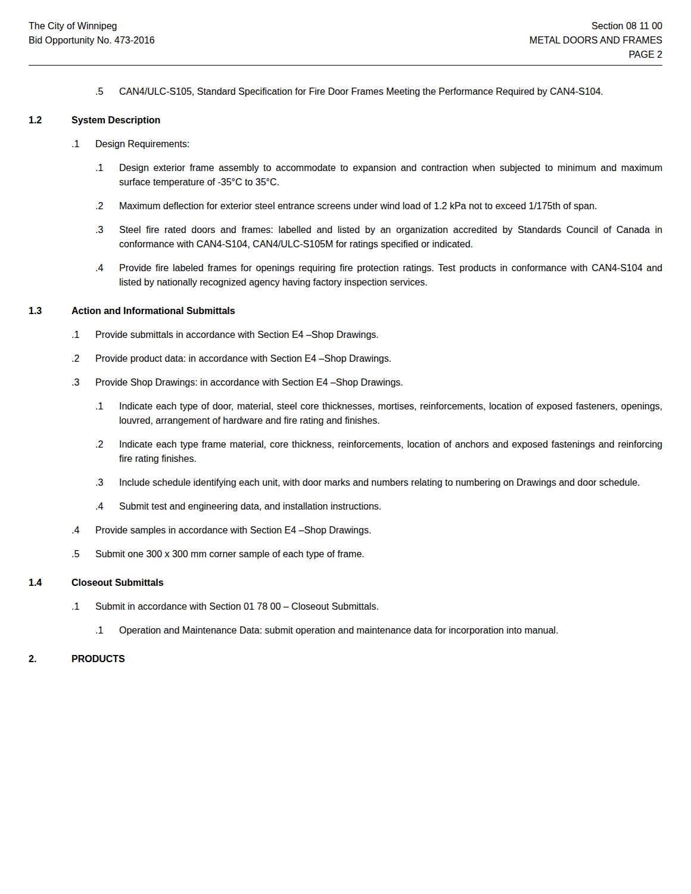The City of Winnipeg
Bid Opportunity No. 473-2016
Section 08 11 00
METAL DOORS AND FRAMES
PAGE 2
.5
CAN4/ULC-S105, Standard Specification for Fire Door Frames Meeting the Performance Required by CAN4-S104.
1.2
System Description
.1
Design Requirements:
.1
Design exterior frame assembly to accommodate to expansion and contraction when subjected to minimum and maximum surface temperature of -35°C to 35°C.
.2
Maximum deflection for exterior steel entrance screens under wind load of 1.2 kPa not to exceed 1/175th of span.
.3
Steel fire rated doors and frames: labelled and listed by an organization accredited by Standards Council of Canada in conformance with CAN4-S104, CAN4/ULC-S105M for ratings specified or indicated.
.4
Provide fire labeled frames for openings requiring fire protection ratings. Test products in conformance with CAN4-S104 and listed by nationally recognized agency having factory inspection services.
1.3
Action and Informational Submittals
.1
Provide submittals in accordance with Section E4 –Shop Drawings.
.2
Provide product data: in accordance with Section E4 –Shop Drawings.
.3
Provide Shop Drawings: in accordance with Section E4 –Shop Drawings.
.1
Indicate each type of door, material, steel core thicknesses, mortises, reinforcements, location of exposed fasteners, openings, louvred, arrangement of hardware and fire rating and finishes.
.2
Indicate each type frame material, core thickness, reinforcements, location of anchors and exposed fastenings and reinforcing fire rating finishes.
.3
Include schedule identifying each unit, with door marks and numbers relating to numbering on Drawings and door schedule.
.4
Submit test and engineering data, and installation instructions.
.4
Provide samples in accordance with Section E4 –Shop Drawings.
.5
Submit one 300 x 300 mm corner sample of each type of frame.
1.4
Closeout Submittals
.1
Submit in accordance with Section 01 78 00 – Closeout Submittals.
.1
Operation and Maintenance Data: submit operation and maintenance data for incorporation into manual.
2.
PRODUCTS